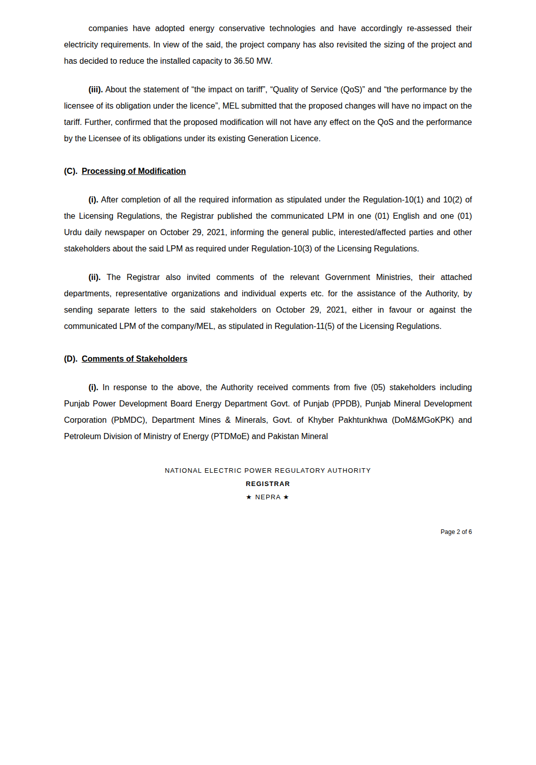companies have adopted energy conservative technologies and have accordingly re-assessed their electricity requirements. In view of the said, the project company has also revisited the sizing of the project and has decided to reduce the installed capacity to 36.50 MW.
(iii). About the statement of “the impact on tariff”, “Quality of Service (QoS)” and “the performance by the licensee of its obligation under the licence”, MEL submitted that the proposed changes will have no impact on the tariff. Further, confirmed that the proposed modification will not have any effect on the QoS and the performance by the Licensee of its obligations under its existing Generation Licence.
(C). Processing of Modification
(i). After completion of all the required information as stipulated under the Regulation-10(1) and 10(2) of the Licensing Regulations, the Registrar published the communicated LPM in one (01) English and one (01) Urdu daily newspaper on October 29, 2021, informing the general public, interested/affected parties and other stakeholders about the said LPM as required under Regulation-10(3) of the Licensing Regulations.
(ii). The Registrar also invited comments of the relevant Government Ministries, their attached departments, representative organizations and individual experts etc. for the assistance of the Authority, by sending separate letters to the said stakeholders on October 29, 2021, either in favour or against the communicated LPM of the company/MEL, as stipulated in Regulation-11(5) of the Licensing Regulations.
(D). Comments of Stakeholders
(i). In response to the above, the Authority received comments from five (05) stakeholders including Punjab Power Development Board Energy Department Govt. of Punjab (PPDB), Punjab Mineral Development Corporation (PbMDC), Department Mines & Minerals, Govt. of Khyber Pakhtunkhwa (DoM&MGoKPK) and Petroleum Division of Ministry of Energy (PTDMoE) and Pakistan Mineral
NATIONAL ELECTRIC POWER REGULATORY AUTHORITY
REGISTRAR
★ NEPRA ★
Page 2 of 6